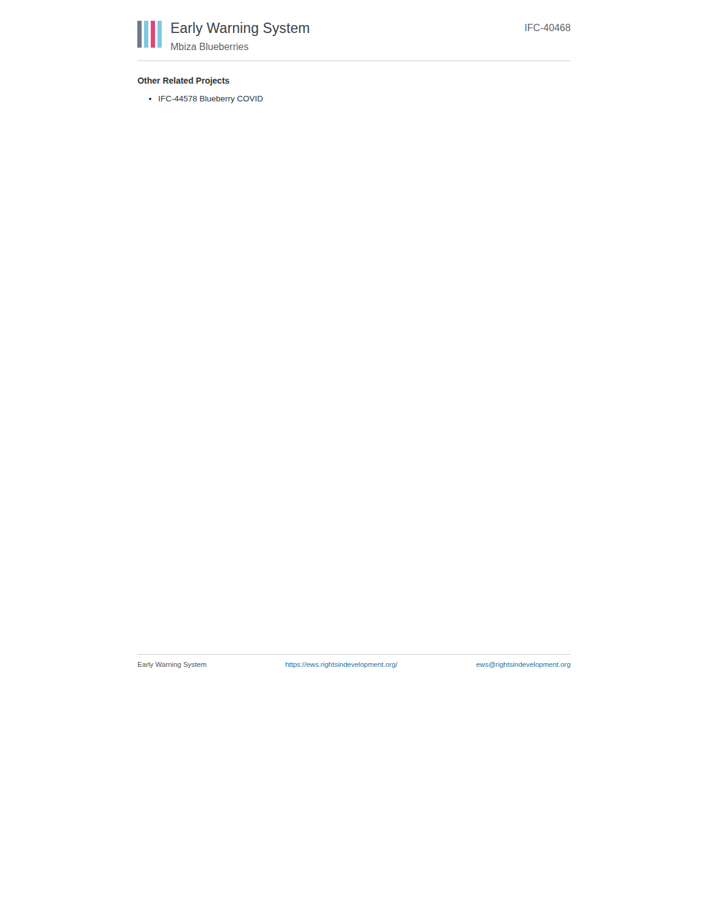Early Warning System
Mbiza Blueberries
IFC-40468
Other Related Projects
IFC-44578 Blueberry COVID
Early Warning System
https://ews.rightsindevelopment.org/
ews@rightsindevelopment.org